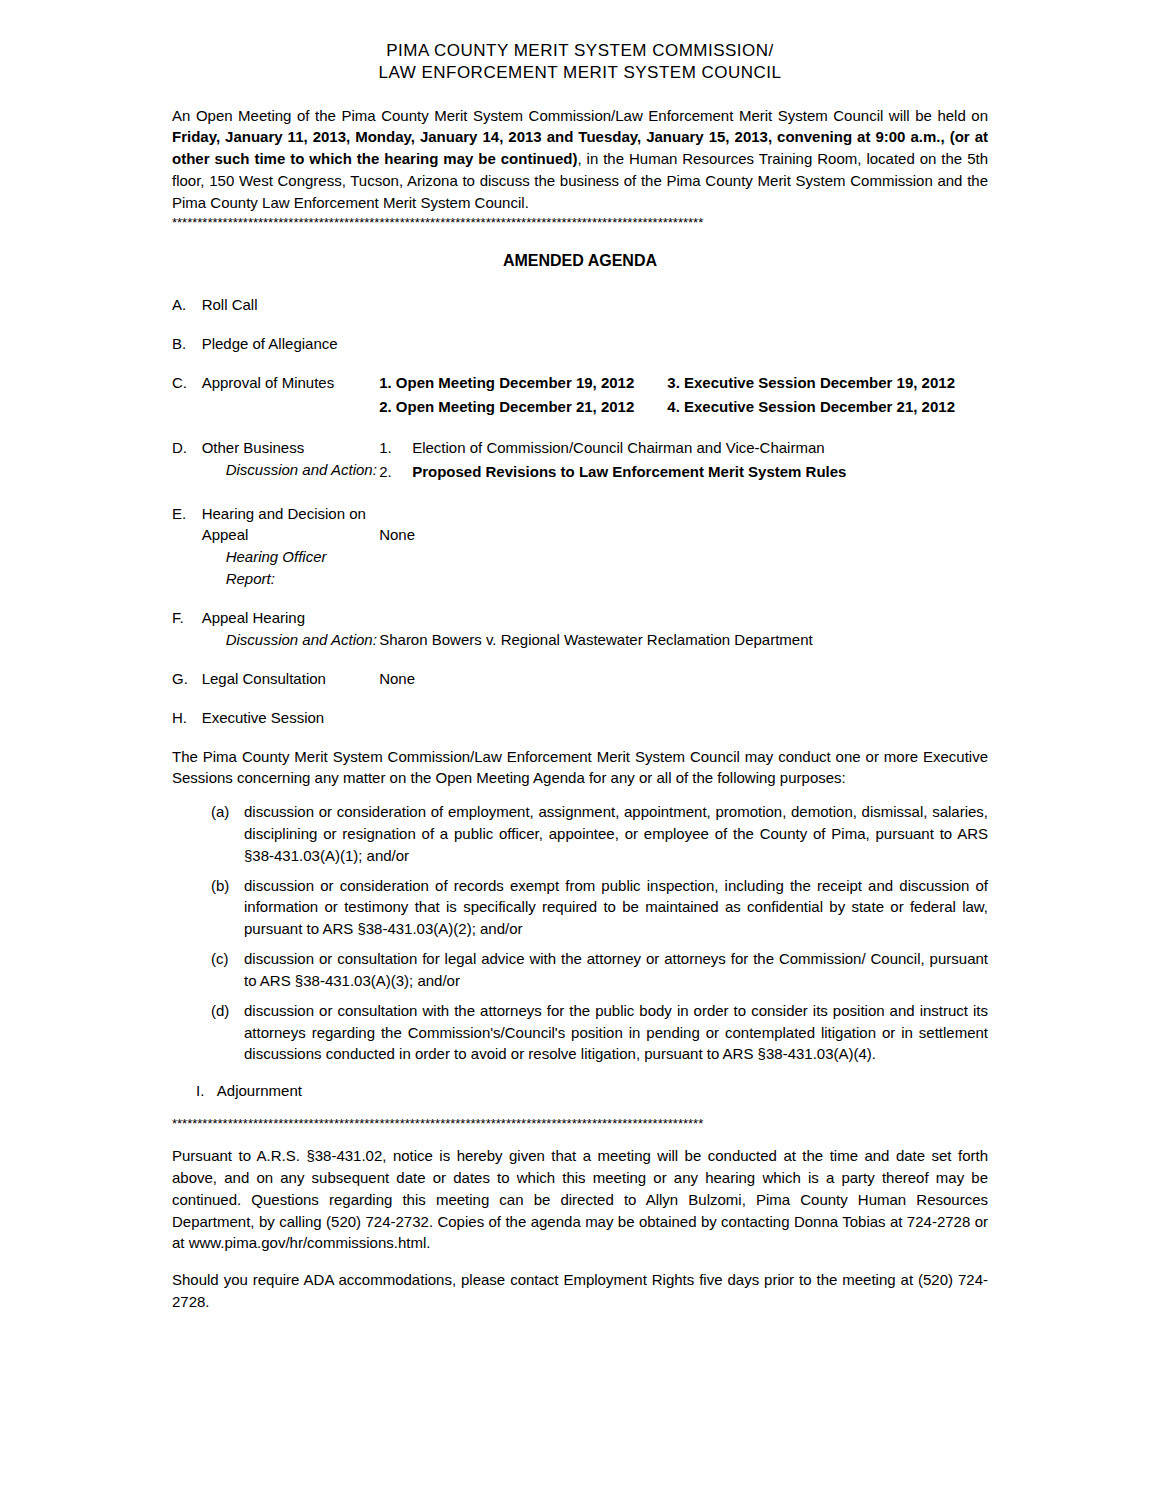PIMA COUNTY MERIT SYSTEM COMMISSION/
LAW ENFORCEMENT MERIT SYSTEM COUNCIL
An Open Meeting of the Pima County Merit System Commission/Law Enforcement Merit System Council will be held on Friday, January 11, 2013, Monday, January 14, 2013 and Tuesday, January 15, 2013, convening at 9:00 a.m., (or at other such time to which the hearing may be continued), in the Human Resources Training Room, located on the 5th floor, 150 West Congress, Tucson, Arizona to discuss the business of the Pima County Merit System Commission and the Pima County Law Enforcement Merit System Council.
*********************************************************************************************************
AMENDED AGENDA
| A. | Roll Call | |
| B. | Pledge of Allegiance | |
| C. | Approval of Minutes | 1. Open Meeting December 19, 2012 3. Executive Session December 19, 2012 2. Open Meeting December 21, 2012 4. Executive Session December 21, 2012 |
| D. | Other Business Discussion and Action: | 1. Election of Commission/Council Chairman and Vice-Chairman 2. Proposed Revisions to Law Enforcement Merit System Rules |
| E. | Hearing and Decision on Appeal Hearing Officer Report: | None |
| F. | Appeal Hearing Discussion and Action: | Sharon Bowers v. Regional Wastewater Reclamation Department |
| G. | Legal Consultation | None |
| H. | Executive Session | |
The Pima County Merit System Commission/Law Enforcement Merit System Council may conduct one or more Executive Sessions concerning any matter on the Open Meeting Agenda for any or all of the following purposes:
(a) discussion or consideration of employment, assignment, appointment, promotion, demotion, dismissal, salaries, disciplining or resignation of a public officer, appointee, or employee of the County of Pima, pursuant to ARS §38-431.03(A)(1); and/or
(b) discussion or consideration of records exempt from public inspection, including the receipt and discussion of information or testimony that is specifically required to be maintained as confidential by state or federal law, pursuant to ARS §38-431.03(A)(2); and/or
(c) discussion or consultation for legal advice with the attorney or attorneys for the Commission/ Council, pursuant to ARS §38-431.03(A)(3); and/or
(d) discussion or consultation with the attorneys for the public body in order to consider its position and instruct its attorneys regarding the Commission's/Council's position in pending or contemplated litigation or in settlement discussions conducted in order to avoid or resolve litigation, pursuant to ARS §38-431.03(A)(4).
I. Adjournment
*********************************************************************************************************
Pursuant to A.R.S. §38-431.02, notice is hereby given that a meeting will be conducted at the time and date set forth above, and on any subsequent date or dates to which this meeting or any hearing which is a party thereof may be continued. Questions regarding this meeting can be directed to Allyn Bulzomi, Pima County Human Resources Department, by calling (520) 724-2732. Copies of the agenda may be obtained by contacting Donna Tobias at 724-2728 or at www.pima.gov/hr/commissions.html.
Should you require ADA accommodations, please contact Employment Rights five days prior to the meeting at (520) 724-2728.